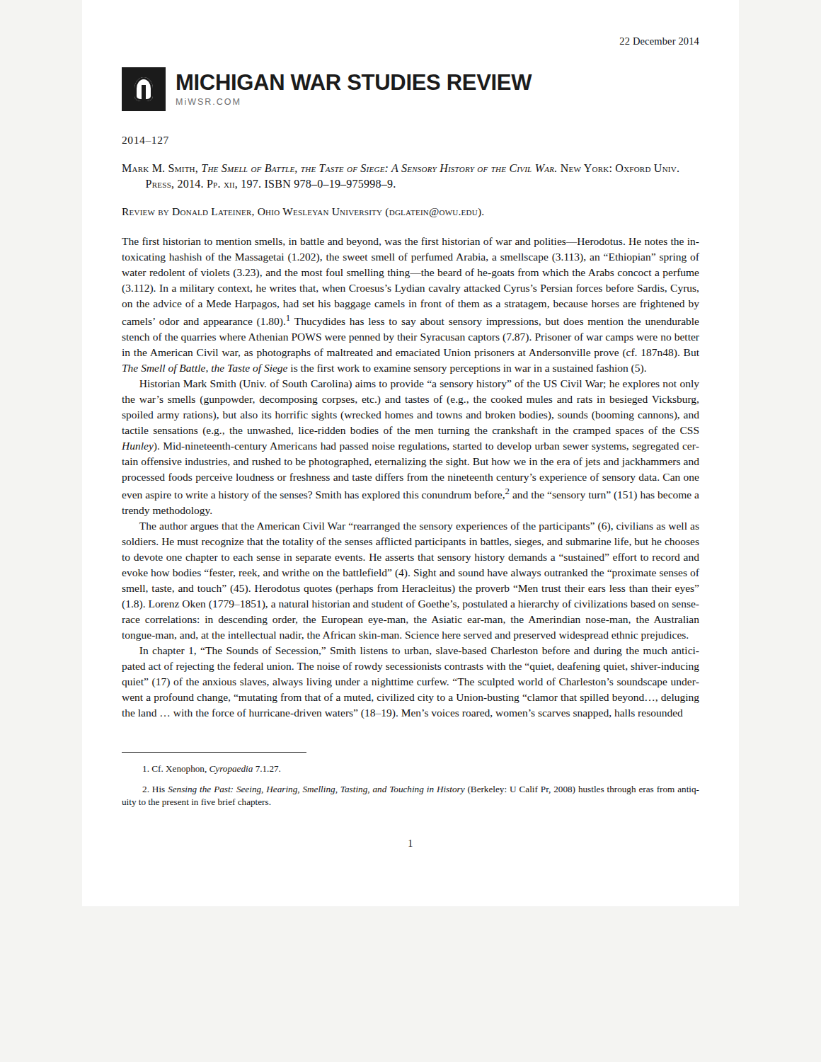22 December 2014
MICHIGAN WAR STUDIES REVIEW
MiWSR.COM
2014–127
Mark M. Smith, The Smell of Battle, the Taste of Siege: A Sensory History of the Civil War. New York: Oxford Univ. Press, 2014. Pp. xii, 197. ISBN 978–0–19–975998–9.
Review by Donald Lateiner, Ohio Wesleyan University (dglatein@owu.edu).
The first historian to mention smells, in battle and beyond, was the first historian of war and polities—Herodotus. He notes the intoxicating hashish of the Massagetai (1.202), the sweet smell of perfumed Arabia, a smellscape (3.113), an “Ethiopian” spring of water redolent of violets (3.23), and the most foul smelling thing—the beard of he-goats from which the Arabs concoct a perfume (3.112). In a military context, he writes that, when Croesus’s Lydian cavalry attacked Cyrus’s Persian forces before Sardis, Cyrus, on the advice of a Mede Harpagos, had set his baggage camels in front of them as a stratagem, because horses are frightened by camels’ odor and appearance (1.80).1 Thucydides has less to say about sensory impressions, but does mention the unendurable stench of the quarries where Athenian POWS were penned by their Syracusan captors (7.87). Prisoner of war camps were no better in the American Civil war, as photographs of maltreated and emaciated Union prisoners at Andersonville prove (cf. 187n48). But The Smell of Battle, the Taste of Siege is the first work to examine sensory perceptions in war in a sustained fashion (5).
Historian Mark Smith (Univ. of South Carolina) aims to provide “a sensory history” of the US Civil War; he explores not only the war’s smells (gunpowder, decomposing corpses, etc.) and tastes of (e.g., the cooked mules and rats in besieged Vicksburg, spoiled army rations), but also its horrific sights (wrecked homes and towns and broken bodies), sounds (booming cannons), and tactile sensations (e.g., the unwashed, lice-ridden bodies of the men turning the crankshaft in the cramped spaces of the CSS Hunley). Mid-nineteenth-century Americans had passed noise regulations, started to develop urban sewer systems, segregated certain offensive industries, and rushed to be photographed, eternalizing the sight. But how we in the era of jets and jackhammers and processed foods perceive loudness or freshness and taste differs from the nineteenth century’s experience of sensory data. Can one even aspire to write a history of the senses? Smith has explored this conundrum before,2 and the “sensory turn” (151) has become a trendy methodology.
The author argues that the American Civil War “rearranged the sensory experiences of the participants” (6), civilians as well as soldiers. He must recognize that the totality of the senses afflicted participants in battles, sieges, and submarine life, but he chooses to devote one chapter to each sense in separate events. He asserts that sensory history demands a “sustained” effort to record and evoke how bodies “fester, reek, and writhe on the battlefield” (4). Sight and sound have always outranked the “proximate senses of smell, taste, and touch” (45). Herodotus quotes (perhaps from Heracleitus) the proverb “Men trust their ears less than their eyes” (1.8). Lorenz Oken (1779–1851), a natural historian and student of Goethe’s, postulated a hierarchy of civilizations based on sense-race correlations: in descending order, the European eye-man, the Asiatic ear-man, the Amerindian nose-man, the Australian tongue-man, and, at the intellectual nadir, the African skin-man. Science here served and preserved widespread ethnic prejudices.
In chapter 1, “The Sounds of Secession,” Smith listens to urban, slave-based Charleston before and during the much anticipated act of rejecting the federal union. The noise of rowdy secessionists contrasts with the “quiet, deafening quiet, shiver-inducing quiet” (17) of the anxious slaves, always living under a nighttime curfew. “The sculpted world of Charleston’s soundscape underwent a profound change, “mutating from that of a muted, civilized city to a Union-busting “clamor that spilled beyond…, deluging the land … with the force of hurricane-driven waters” (18–19). Men’s voices roared, women’s scarves snapped, halls resounded
1. Cf. Xenophon, Cyropaedia 7.1.27.
2. His Sensing the Past: Seeing, Hearing, Smelling, Tasting, and Touching in History (Berkeley: U Calif Pr, 2008) hustles through eras from antiquity to the present in five brief chapters.
1